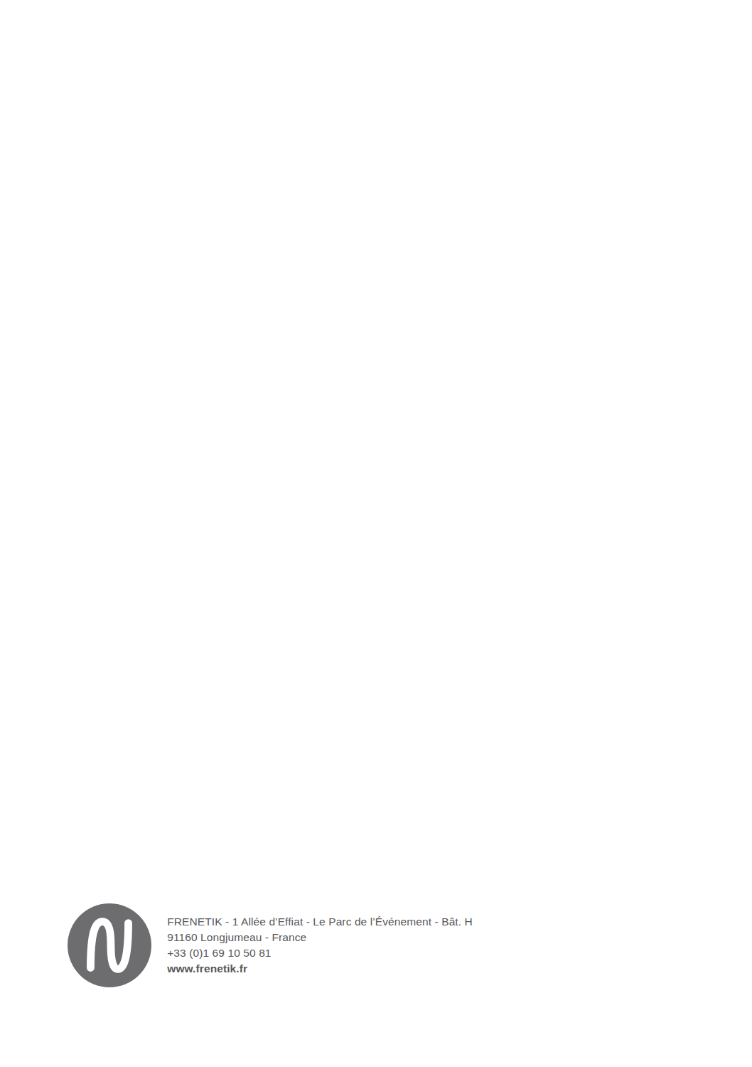FRENETIK - 1 Allée d’Effiat - Le Parc de l’Événement - Bât. H
91160 Longjumeau - France
+33 (0)1 69 10 50 81
www.frenetik.fr